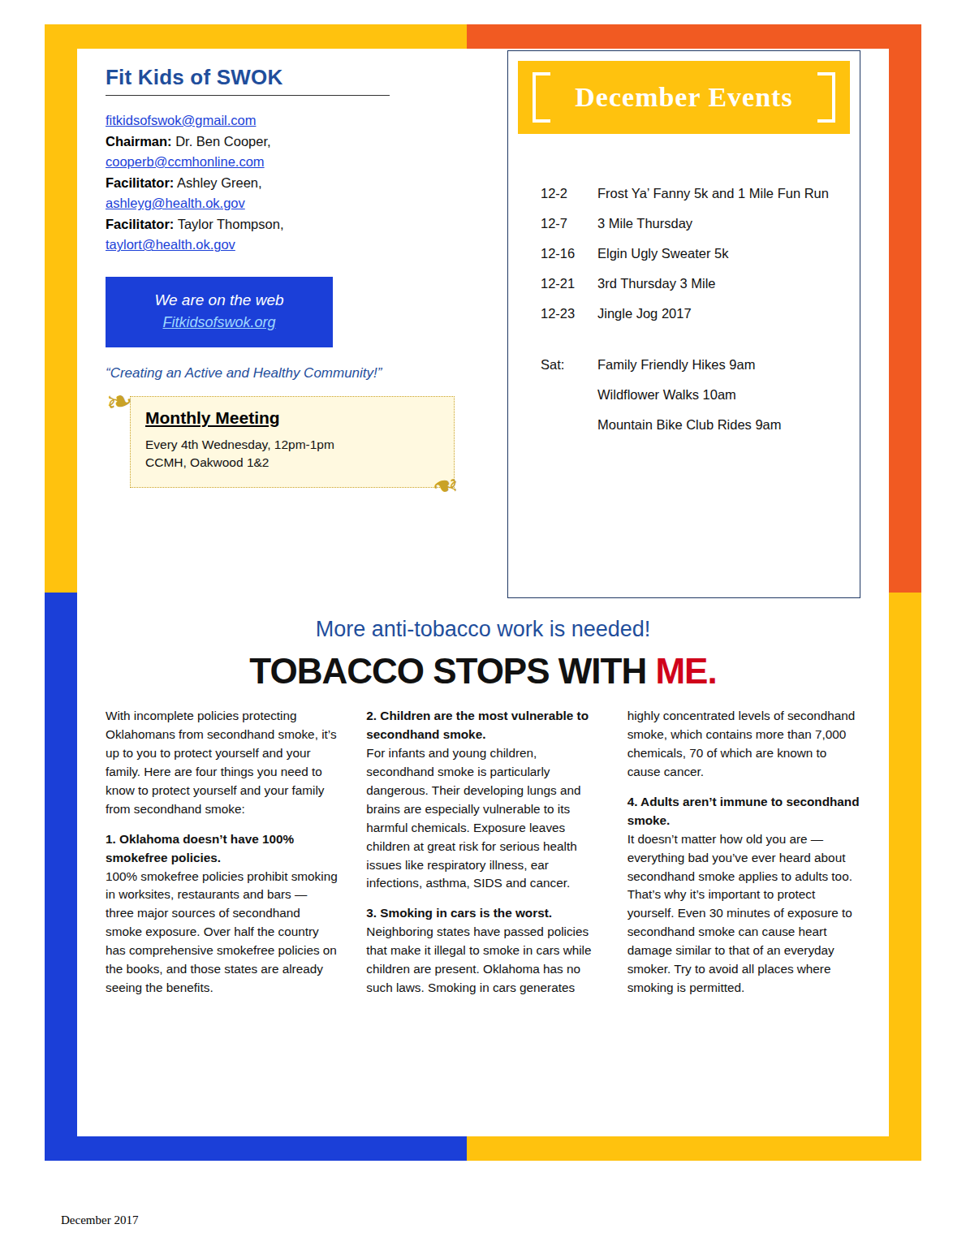Fit Kids of SWOK
fitkidsofswok@gmail.com
Chairman: Dr. Ben Cooper,
cooperb@ccmhonline.com
Facilitator: Ashley Green,
ashleyg@health.ok.gov
Facilitator: Taylor Thompson,
taylort@health.ok.gov
We are on the web
Fitkidsofswok.org
“Creating an Active and Healthy Community!”
❧ ❧
Monthly Meeting
Every 4th Wednesday, 12pm-1pm
CCMH, Oakwood 1&2
December Events
| 12-2 | Frost Ya’ Fanny 5k and 1 Mile Fun Run |
| 12-7 | 3 Mile Thursday |
| 12-16 | Elgin Ugly Sweater 5k |
| 12-21 | 3rd Thursday 3 Mile |
| 12-23 | Jingle Jog 2017 |
| Sat: | Family Friendly Hikes 9am |
| | Wildflower Walks 10am |
| | Mountain Bike Club Rides 9am |
More anti-tobacco work is needed!
TOBACCO STOPS WITH ME.
With incomplete policies protecting Oklahomans from secondhand smoke, it’s up to you to protect yourself and your family. Here are four things you need to know to protect yourself and your family from secondhand smoke:
1. Oklahoma doesn’t have 100% smokefree policies.
100% smokefree policies prohibit smoking in worksites, restaurants and bars — three major sources of secondhand smoke exposure. Over half the country has comprehensive smokefree policies on the books, and those states are already seeing the benefits.
2. Children are the most vulnerable to secondhand smoke.
For infants and young children, secondhand smoke is particularly dangerous. Their developing lungs and brains are especially vulnerable to its harmful chemicals. Exposure leaves children at great risk for serious health issues like respiratory illness, ear infections, asthma, SIDS and cancer.
3. Smoking in cars is the worst.
Neighboring states have passed policies that make it illegal to smoke in cars while children are present. Oklahoma has no such laws. Smoking in cars generates highly concentrated levels of secondhand smoke, which contains more than 7,000 chemicals, 70 of which are known to cause cancer.
4. Adults aren’t immune to secondhand smoke.
It doesn’t matter how old you are — everything bad you’ve ever heard about secondhand smoke applies to adults too. That’s why it’s important to protect yourself. Even 30 minutes of exposure to secondhand smoke can cause heart damage similar to that of an everyday smoker. Try to avoid all places where smoking is permitted.
December 2017